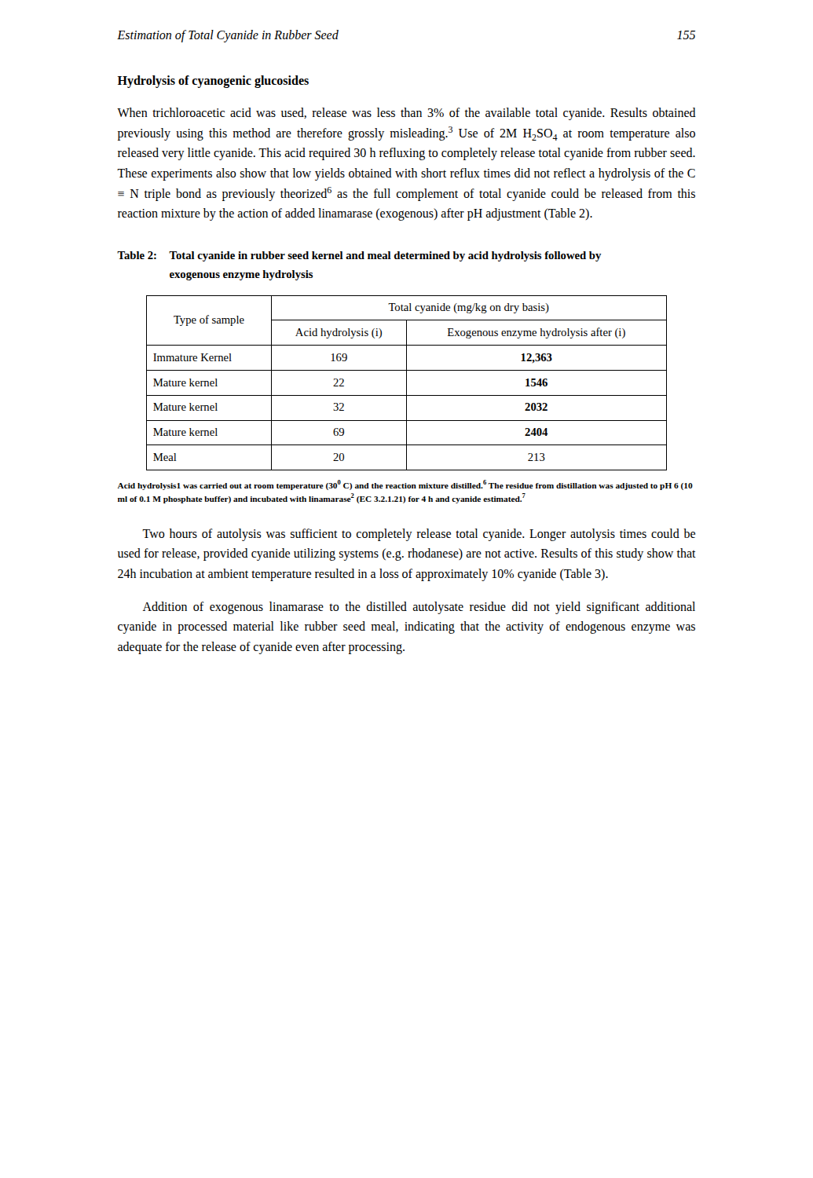Estimation of Total Cyanide in Rubber Seed 155
Hydrolysis of cyanogenic glucosides
When trichloroacetic acid was used, release was less than 3% of the available total cyanide. Results obtained previously using this method are therefore grossly misleading.3 Use of 2M H2SO4 at room temperature also released very little cyanide. This acid required 30 h refluxing to completely release total cyanide from rubber seed. These experiments also show that low yields obtained with short reflux times did not reflect a hydrolysis of the C ≡ N triple bond as previously theorized6 as the full complement of total cyanide could be released from this reaction mixture by the action of added linamarase (exogenous) after pH adjustment (Table 2).
Table 2: Total cyanide in rubber seed kernel and meal determined by acid hydrolysis followed by exogenous enzyme hydrolysis
| Type of sample | Total cyanide (mg/kg on dry basis) |
| --- | --- |
| Acid hydrolysis (i) | Exogenous enzyme hydrolysis after (i) |
| Immature Kernel | 169 | 12,363 |
| Mature kernel | 22 | 1546 |
| Mature kernel | 32 | 2032 |
| Mature kernel | 69 | 2404 |
| Meal | 20 | 213 |
Acid hydrolysis1 was carried out at room temperature (300 C) and the reaction mixture distilled.6 The residue from distillation was adjusted to pH 6 (10 ml of 0.1 M phosphate buffer) and incubated with linamarase2 (EC 3.2.1.21) for 4 h and cyanide estimated.7
Two hours of autolysis was sufficient to completely release total cyanide. Longer autolysis times could be used for release, provided cyanide utilizing systems (e.g. rhodanese) are not active. Results of this study show that 24h incubation at ambient temperature resulted in a loss of approximately 10% cyanide (Table 3).
Addition of exogenous linamarase to the distilled autolysate residue did not yield significant additional cyanide in processed material like rubber seed meal, indicating that the activity of endogenous enzyme was adequate for the release of cyanide even after processing.